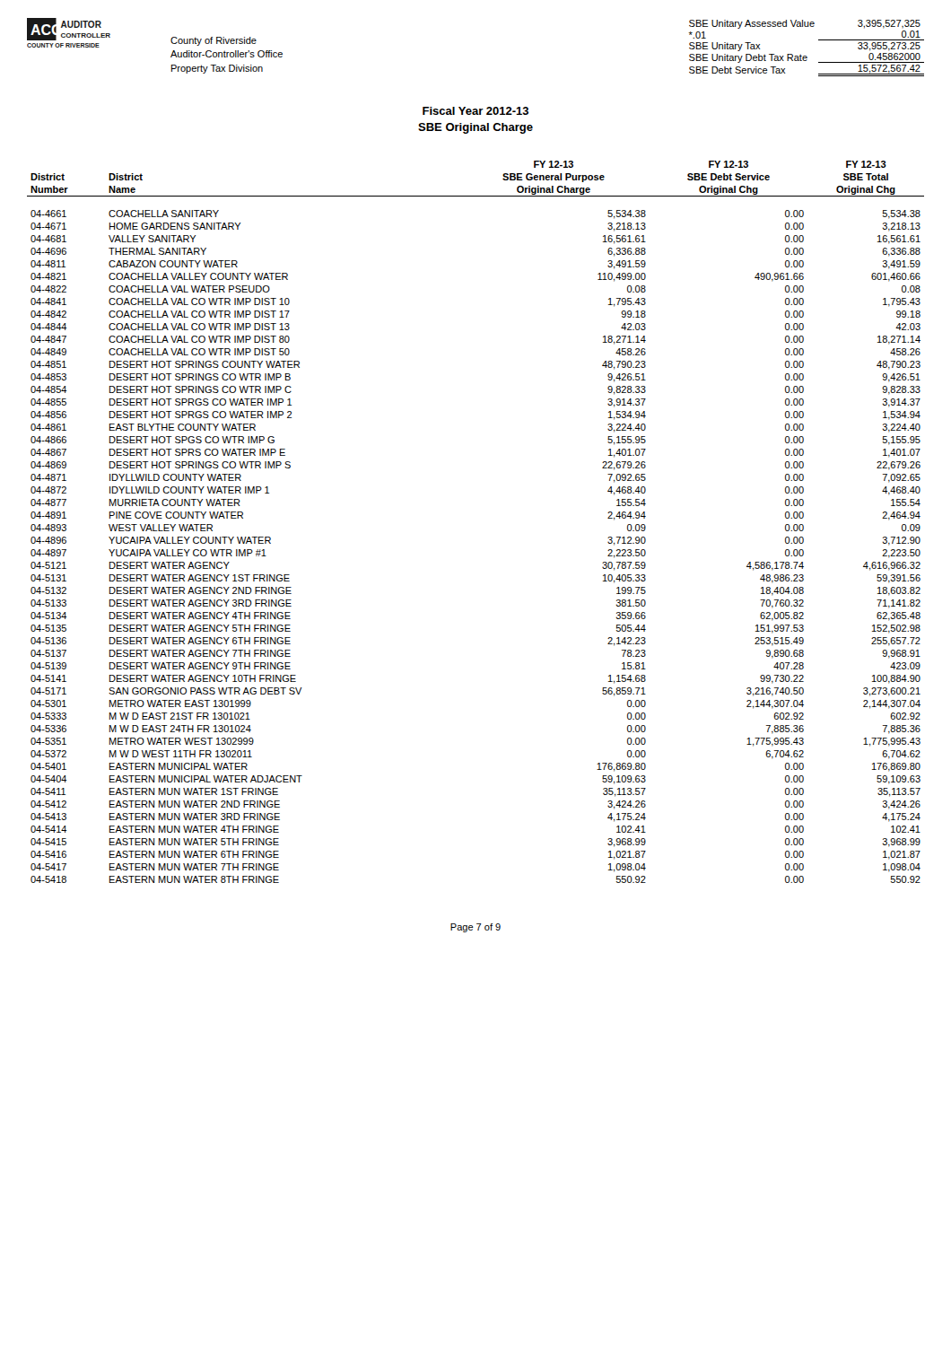County of Riverside
Auditor-Controller's Office
Property Tax Division
| SBE Unitary Assessed Value | 3,395,527,325 |
| *.01 | 0.01 |
| SBE Unitary Tax | 33,955,273.25 |
| SBE Unitary Debt Tax Rate | 0.45862000 |
| SBE Debt Service Tax | 15,572,567.42 |
Fiscal Year 2012-13
SBE Original Charge
| | | FY 12-13 | FY 12-13 | FY 12-13 |
| --- | --- | --- | --- | --- |
| District | District | SBE General Purpose | SBE Debt Service | SBE Total |
| Number | Name | Original Charge | Original Chg | Original Chg |
| 04-4661 | COACHELLA SANITARY | 5,534.38 | 0.00 | 5,534.38 |
| 04-4671 | HOME GARDENS SANITARY | 3,218.13 | 0.00 | 3,218.13 |
| 04-4681 | VALLEY SANITARY | 16,561.61 | 0.00 | 16,561.61 |
| 04-4696 | THERMAL SANITARY | 6,336.88 | 0.00 | 6,336.88 |
| 04-4811 | CABAZON COUNTY WATER | 3,491.59 | 0.00 | 3,491.59 |
| 04-4821 | COACHELLA VALLEY COUNTY WATER | 110,499.00 | 490,961.66 | 601,460.66 |
| 04-4822 | COACHELLA VAL WATER PSEUDO | 0.08 | 0.00 | 0.08 |
| 04-4841 | COACHELLA VAL CO WTR IMP DIST 10 | 1,795.43 | 0.00 | 1,795.43 |
| 04-4842 | COACHELLA VAL CO WTR IMP DIST 17 | 99.18 | 0.00 | 99.18 |
| 04-4844 | COACHELLA VAL CO WTR IMP DIST 13 | 42.03 | 0.00 | 42.03 |
| 04-4847 | COACHELLA VAL CO WTR IMP DIST 80 | 18,271.14 | 0.00 | 18,271.14 |
| 04-4849 | COACHELLA VAL CO WTR IMP DIST 50 | 458.26 | 0.00 | 458.26 |
| 04-4851 | DESERT HOT SPRINGS COUNTY WATER | 48,790.23 | 0.00 | 48,790.23 |
| 04-4853 | DESERT HOT SPRINGS CO WTR IMP B | 9,426.51 | 0.00 | 9,426.51 |
| 04-4854 | DESERT HOT SPRINGS CO WTR IMP C | 9,828.33 | 0.00 | 9,828.33 |
| 04-4855 | DESERT HOT SPRGS CO WATER IMP 1 | 3,914.37 | 0.00 | 3,914.37 |
| 04-4856 | DESERT HOT SPRGS CO WATER IMP 2 | 1,534.94 | 0.00 | 1,534.94 |
| 04-4861 | EAST BLYTHE COUNTY WATER | 3,224.40 | 0.00 | 3,224.40 |
| 04-4866 | DESERT HOT SPGS CO WTR IMP G | 5,155.95 | 0.00 | 5,155.95 |
| 04-4867 | DESERT HOT SPRS CO WATER IMP E | 1,401.07 | 0.00 | 1,401.07 |
| 04-4869 | DESERT HOT SPRINGS CO WTR IMP S | 22,679.26 | 0.00 | 22,679.26 |
| 04-4871 | IDYLLWILD COUNTY WATER | 7,092.65 | 0.00 | 7,092.65 |
| 04-4872 | IDYLLWILD COUNTY WATER IMP 1 | 4,468.40 | 0.00 | 4,468.40 |
| 04-4877 | MURRIETA COUNTY WATER | 155.54 | 0.00 | 155.54 |
| 04-4891 | PINE COVE COUNTY WATER | 2,464.94 | 0.00 | 2,464.94 |
| 04-4893 | WEST VALLEY WATER | 0.09 | 0.00 | 0.09 |
| 04-4896 | YUCAIPA VALLEY COUNTY WATER | 3,712.90 | 0.00 | 3,712.90 |
| 04-4897 | YUCAIPA VALLEY CO WTR IMP #1 | 2,223.50 | 0.00 | 2,223.50 |
| 04-5121 | DESERT WATER AGENCY | 30,787.59 | 4,586,178.74 | 4,616,966.32 |
| 04-5131 | DESERT WATER AGENCY 1ST FRINGE | 10,405.33 | 48,986.23 | 59,391.56 |
| 04-5132 | DESERT WATER AGENCY 2ND FRINGE | 199.75 | 18,404.08 | 18,603.82 |
| 04-5133 | DESERT WATER AGENCY 3RD FRINGE | 381.50 | 70,760.32 | 71,141.82 |
| 04-5134 | DESERT WATER AGENCY 4TH FRINGE | 359.66 | 62,005.82 | 62,365.48 |
| 04-5135 | DESERT WATER AGENCY 5TH FRINGE | 505.44 | 151,997.53 | 152,502.98 |
| 04-5136 | DESERT WATER AGENCY 6TH FRINGE | 2,142.23 | 253,515.49 | 255,657.72 |
| 04-5137 | DESERT WATER AGENCY 7TH FRINGE | 78.23 | 9,890.68 | 9,968.91 |
| 04-5139 | DESERT WATER AGENCY 9TH FRINGE | 15.81 | 407.28 | 423.09 |
| 04-5141 | DESERT WATER AGENCY 10TH FRINGE | 1,154.68 | 99,730.22 | 100,884.90 |
| 04-5171 | SAN GORGONIO PASS WTR AG DEBT SV | 56,859.71 | 3,216,740.50 | 3,273,600.21 |
| 04-5301 | METRO WATER EAST 1301999 | 0.00 | 2,144,307.04 | 2,144,307.04 |
| 04-5333 | M W D EAST 21ST FR 1301021 | 0.00 | 602.92 | 602.92 |
| 04-5336 | M W D EAST 24TH FR 1301024 | 0.00 | 7,885.36 | 7,885.36 |
| 04-5351 | METRO WATER WEST 1302999 | 0.00 | 1,775,995.43 | 1,775,995.43 |
| 04-5372 | M W D WEST 11TH FR 1302011 | 0.00 | 6,704.62 | 6,704.62 |
| 04-5401 | EASTERN MUNICIPAL WATER | 176,869.80 | 0.00 | 176,869.80 |
| 04-5404 | EASTERN MUNICIPAL WATER ADJACENT | 59,109.63 | 0.00 | 59,109.63 |
| 04-5411 | EASTERN MUN WATER 1ST FRINGE | 35,113.57 | 0.00 | 35,113.57 |
| 04-5412 | EASTERN MUN WATER 2ND FRINGE | 3,424.26 | 0.00 | 3,424.26 |
| 04-5413 | EASTERN MUN WATER 3RD FRINGE | 4,175.24 | 0.00 | 4,175.24 |
| 04-5414 | EASTERN MUN WATER 4TH FRINGE | 102.41 | 0.00 | 102.41 |
| 04-5415 | EASTERN MUN WATER 5TH FRINGE | 3,968.99 | 0.00 | 3,968.99 |
| 04-5416 | EASTERN MUN WATER 6TH FRINGE | 1,021.87 | 0.00 | 1,021.87 |
| 04-5417 | EASTERN MUN WATER 7TH FRINGE | 1,098.04 | 0.00 | 1,098.04 |
| 04-5418 | EASTERN MUN WATER 8TH FRINGE | 550.92 | 0.00 | 550.92 |
Page 7 of 9